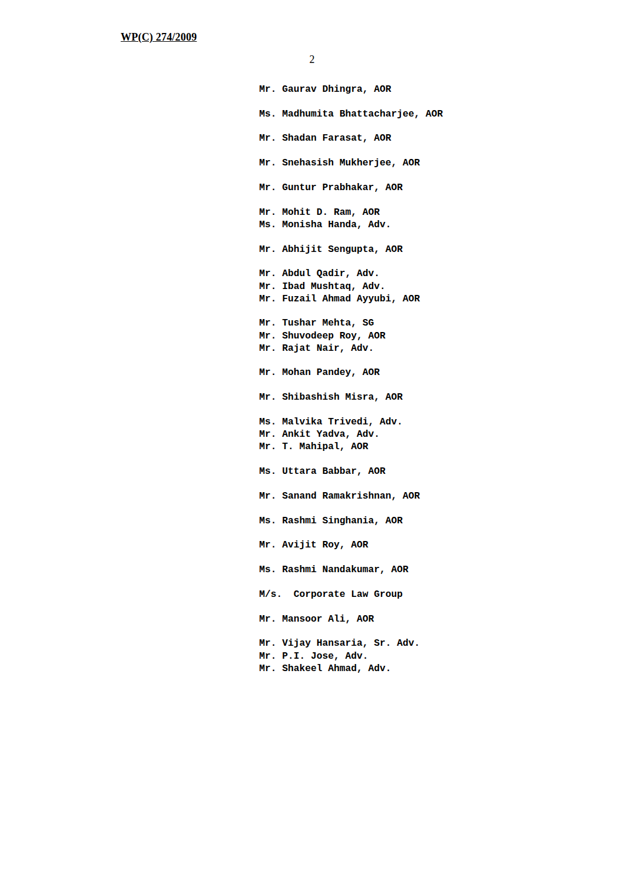WP(C) 274/2009
2
Mr. Gaurav Dhingra, AOR
Ms. Madhumita Bhattacharjee, AOR
Mr. Shadan Farasat, AOR
Mr. Snehasish Mukherjee, AOR
Mr. Guntur Prabhakar, AOR
Mr. Mohit D. Ram, AOR
Ms. Monisha Handa, Adv.
Mr. Abhijit Sengupta, AOR
Mr. Abdul Qadir, Adv.
Mr. Ibad Mushtaq, Adv.
Mr. Fuzail Ahmad Ayyubi, AOR
Mr. Tushar Mehta, SG
Mr. Shuvodeep Roy, AOR
Mr. Rajat Nair, Adv.
Mr. Mohan Pandey, AOR
Mr. Shibashish Misra, AOR
Ms. Malvika Trivedi, Adv.
Mr. Ankit Yadva, Adv.
Mr. T. Mahipal, AOR
Ms. Uttara Babbar, AOR
Mr. Sanand Ramakrishnan, AOR
Ms. Rashmi Singhania, AOR
Mr. Avijit Roy, AOR
Ms. Rashmi Nandakumar, AOR
M/s. Corporate Law Group
Mr. Mansoor Ali, AOR
Mr. Vijay Hansaria, Sr. Adv.
Mr. P.I. Jose, Adv.
Mr. Shakeel Ahmad, Adv.